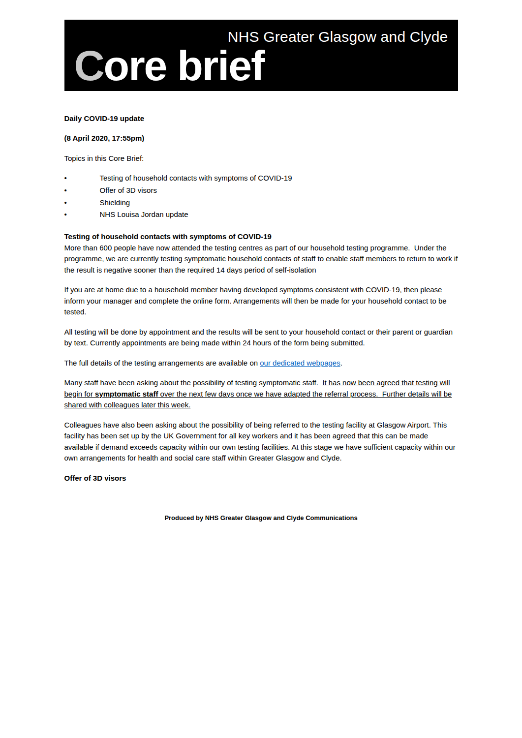NHS Greater Glasgow and Clyde
Core brief
Daily COVID-19 update
(8 April 2020, 17:55pm)
Topics in this Core Brief:
Testing of household contacts with symptoms of COVID-19
Offer of 3D visors
Shielding
NHS Louisa Jordan update
Testing of household contacts with symptoms of COVID-19
More than 600 people have now attended the testing centres as part of our household testing programme. Under the programme, we are currently testing symptomatic household contacts of staff to enable staff members to return to work if the result is negative sooner than the required 14 days period of self-isolation
If you are at home due to a household member having developed symptoms consistent with COVID-19, then please inform your manager and complete the online form. Arrangements will then be made for your household contact to be tested.
All testing will be done by appointment and the results will be sent to your household contact or their parent or guardian by text. Currently appointments are being made within 24 hours of the form being submitted.
The full details of the testing arrangements are available on our dedicated webpages.
Many staff have been asking about the possibility of testing symptomatic staff. It has now been agreed that testing will begin for symptomatic staff over the next few days once we have adapted the referral process. Further details will be shared with colleagues later this week.
Colleagues have also been asking about the possibility of being referred to the testing facility at Glasgow Airport. This facility has been set up by the UK Government for all key workers and it has been agreed that this can be made available if demand exceeds capacity within our own testing facilities. At this stage we have sufficient capacity within our own arrangements for health and social care staff within Greater Glasgow and Clyde.
Offer of 3D visors
Produced by NHS Greater Glasgow and Clyde Communications